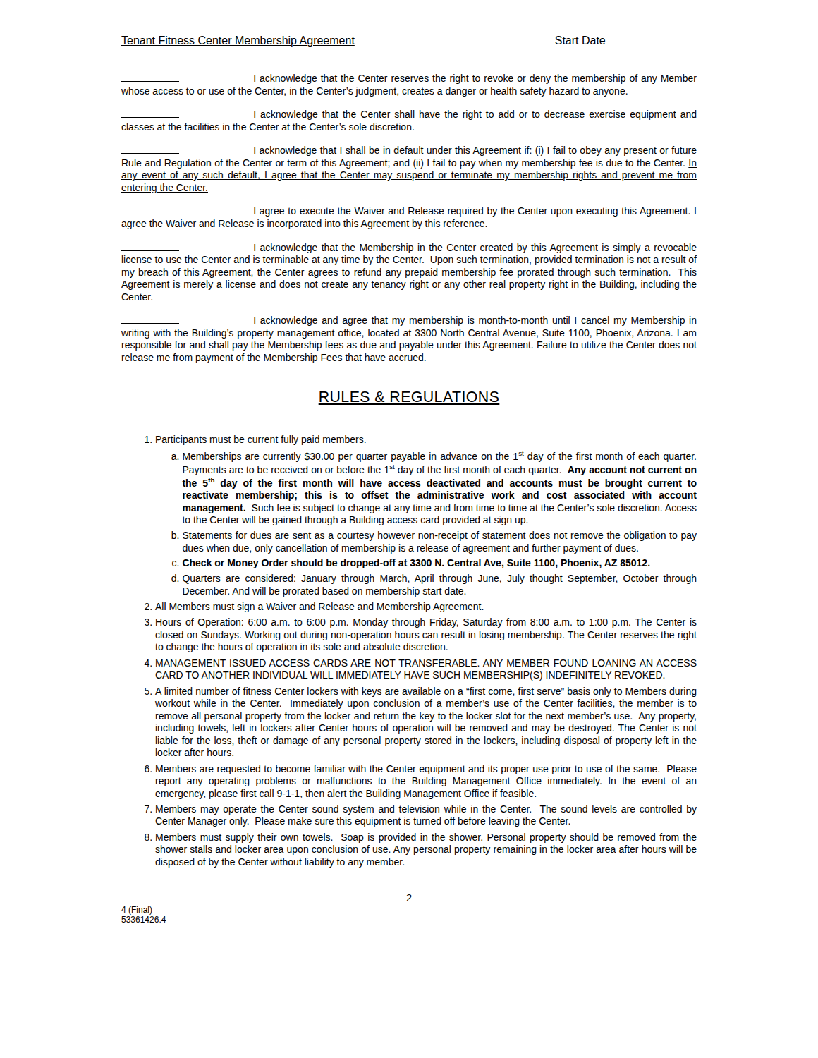Tenant Fitness Center Membership Agreement Start Date
I acknowledge that the Center reserves the right to revoke or deny the membership of any Member whose access to or use of the Center, in the Center’s judgment, creates a danger or health safety hazard to anyone.
I acknowledge that the Center shall have the right to add or to decrease exercise equipment and classes at the facilities in the Center at the Center’s sole discretion.
I acknowledge that I shall be in default under this Agreement if: (i) I fail to obey any present or future Rule and Regulation of the Center or term of this Agreement; and (ii) I fail to pay when my membership fee is due to the Center. In any event of any such default, I agree that the Center may suspend or terminate my membership rights and prevent me from entering the Center.
I agree to execute the Waiver and Release required by the Center upon executing this Agreement. I agree the Waiver and Release is incorporated into this Agreement by this reference.
I acknowledge that the Membership in the Center created by this Agreement is simply a revocable license to use the Center and is terminable at any time by the Center. Upon such termination, provided termination is not a result of my breach of this Agreement, the Center agrees to refund any prepaid membership fee prorated through such termination. This Agreement is merely a license and does not create any tenancy right or any other real property right in the Building, including the Center.
I acknowledge and agree that my membership is month-to-month until I cancel my Membership in writing with the Building’s property management office, located at 3300 North Central Avenue, Suite 1100, Phoenix, Arizona. I am responsible for and shall pay the Membership fees as due and payable under this Agreement. Failure to utilize the Center does not release me from payment of the Membership Fees that have accrued.
RULES & REGULATIONS
Participants must be current fully paid members.
Memberships are currently $30.00 per quarter payable in advance on the 1st day of the first month of each quarter. Payments are to be received on or before the 1st day of the first month of each quarter. Any account not current on the 5th day of the first month will have access deactivated and accounts must be brought current to reactivate membership; this is to offset the administrative work and cost associated with account management. Such fee is subject to change at any time and from time to time at the Center’s sole discretion. Access to the Center will be gained through a Building access card provided at sign up.
Statements for dues are sent as a courtesy however non-receipt of statement does not remove the obligation to pay dues when due, only cancellation of membership is a release of agreement and further payment of dues.
Check or Money Order should be dropped-off at 3300 N. Central Ave, Suite 1100, Phoenix, AZ 85012.
Quarters are considered: January through March, April through June, July thought September, October through December. And will be prorated based on membership start date.
All Members must sign a Waiver and Release and Membership Agreement.
Hours of Operation: 6:00 a.m. to 6:00 p.m. Monday through Friday, Saturday from 8:00 a.m. to 1:00 p.m. The Center is closed on Sundays. Working out during non-operation hours can result in losing membership. The Center reserves the right to change the hours of operation in its sole and absolute discretion.
MANAGEMENT ISSUED ACCESS CARDS ARE NOT TRANSFERABLE. ANY MEMBER FOUND LOANING AN ACCESS CARD TO ANOTHER INDIVIDUAL WILL IMMEDIATELY HAVE SUCH MEMBERSHIP(S) INDEFINITELY REVOKED.
A limited number of fitness Center lockers with keys are available on a “first come, first serve” basis only to Members during workout while in the Center. Immediately upon conclusion of a member’s use of the Center facilities, the member is to remove all personal property from the locker and return the key to the locker slot for the next member’s use. Any property, including towels, left in lockers after Center hours of operation will be removed and may be destroyed. The Center is not liable for the loss, theft or damage of any personal property stored in the lockers, including disposal of property left in the locker after hours.
Members are requested to become familiar with the Center equipment and its proper use prior to use of the same. Please report any operating problems or malfunctions to the Building Management Office immediately. In the event of an emergency, please first call 9-1-1, then alert the Building Management Office if feasible.
Members may operate the Center sound system and television while in the Center. The sound levels are controlled by Center Manager only. Please make sure this equipment is turned off before leaving the Center.
Members must supply their own towels. Soap is provided in the shower. Personal property should be removed from the shower stalls and locker area upon conclusion of use. Any personal property remaining in the locker area after hours will be disposed of by the Center without liability to any member.
2
4 (Final)
53361426.4